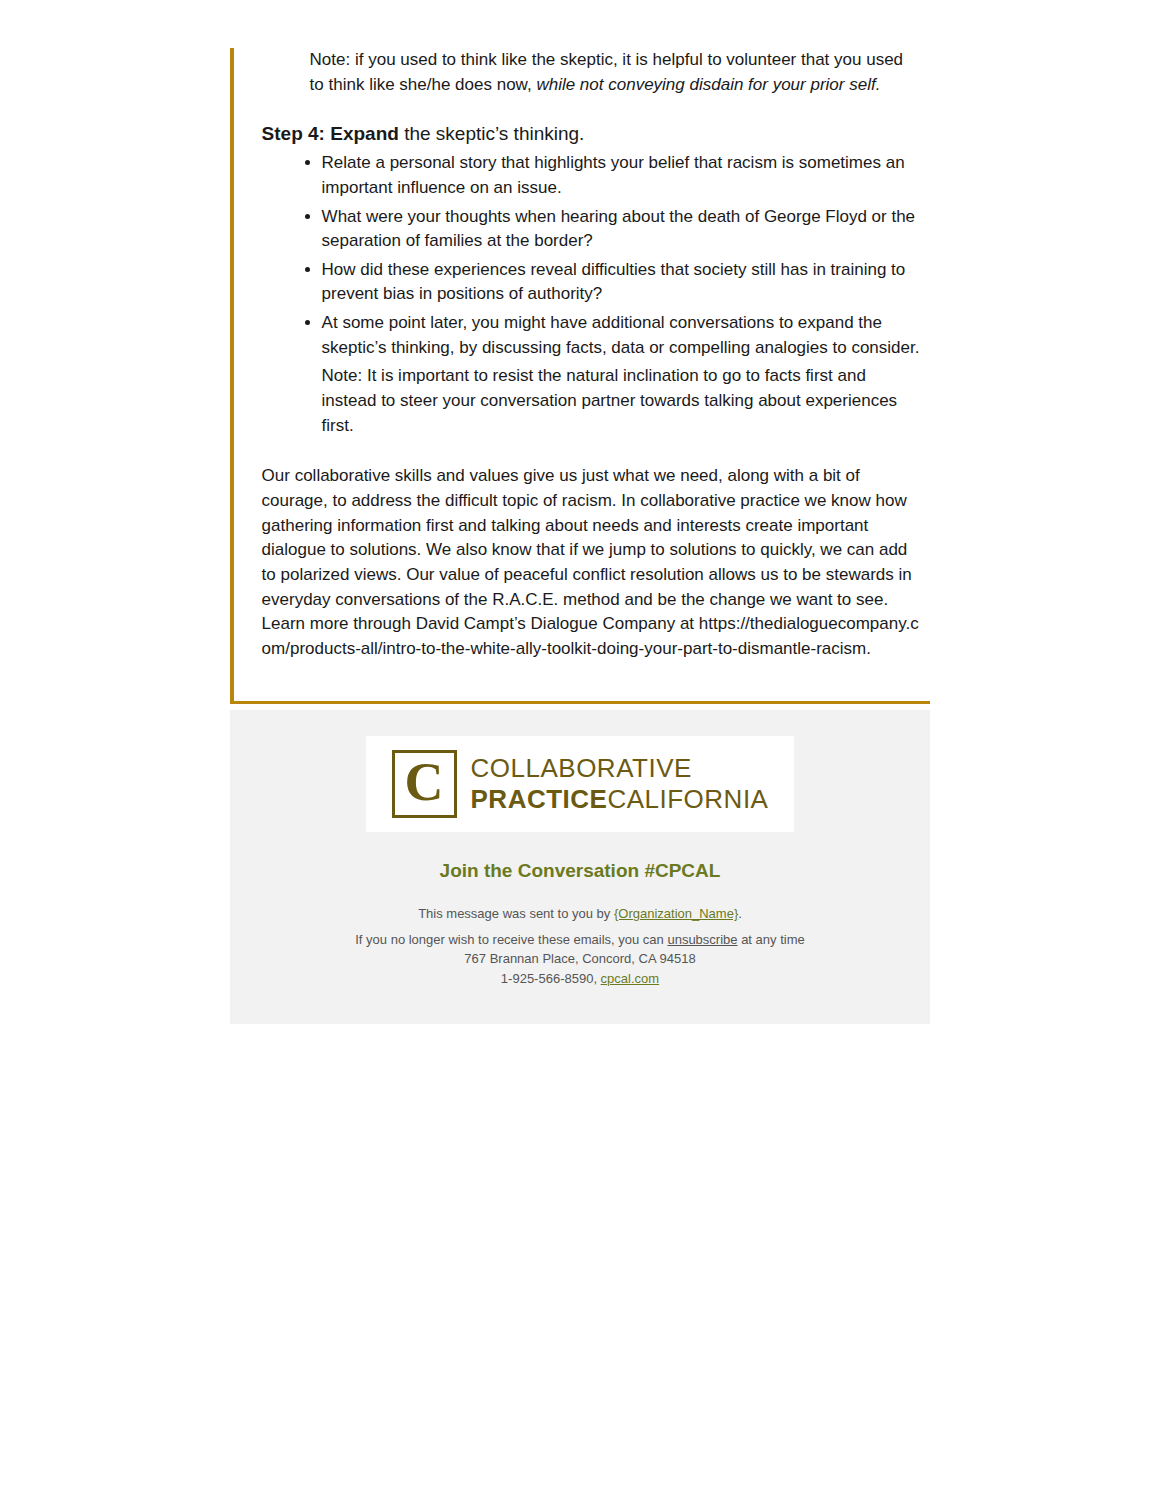Note: if you used to think like the skeptic, it is helpful to volunteer that you used to think like she/he does now, while not conveying disdain for your prior self.
Step 4: Expand the skeptic’s thinking.
Relate a personal story that highlights your belief that racism is sometimes an important influence on an issue.
What were your thoughts when hearing about the death of George Floyd or the separation of families at the border?
How did these experiences reveal difficulties that society still has in training to prevent bias in positions of authority?
At some point later, you might have additional conversations to expand the skeptic’s thinking, by discussing facts, data or compelling analogies to consider. Note: It is important to resist the natural inclination to go to facts first and instead to steer your conversation partner towards talking about experiences first.
Our collaborative skills and values give us just what we need, along with a bit of courage, to address the difficult topic of racism. In collaborative practice we know how gathering information first and talking about needs and interests create important dialogue to solutions. We also know that if we jump to solutions to quickly, we can add to polarized views. Our value of peaceful conflict resolution allows us to be stewards in everyday conversations of the R.A.C.E. method and be the change we want to see. Learn more through David Campt’s Dialogue Company at https://thedialoguecompany.com/products-all/intro-to-the-white-ally-toolkit-doing-your-part-to-dismantle-racism.
C
COLLABORATIVE
PRACTICECALIFORNIA
Join the Conversation #CPCAL
This message was sent to you by {Organization_Name}.
If you no longer wish to receive these emails, you can unsubscribe at any time
767 Brannan Place, Concord, CA 94518
1-925-566-8590, cpcal.com